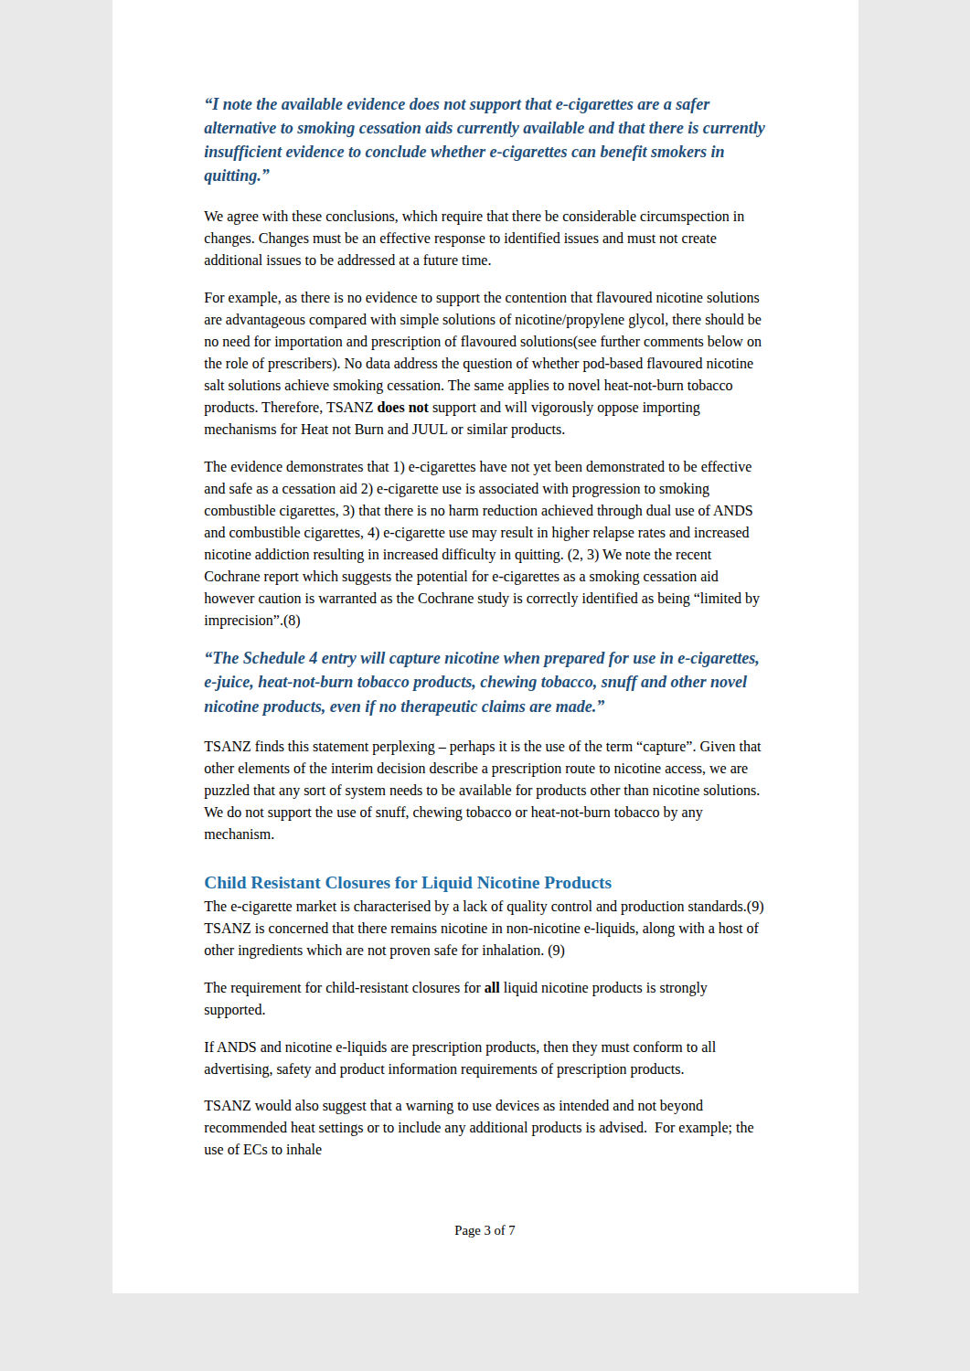“I note the available evidence does not support that e-cigarettes are a safer alternative to smoking cessation aids currently available and that there is currently insufficient evidence to conclude whether e-cigarettes can benefit smokers in quitting.”
We agree with these conclusions, which require that there be considerable circumspection in changes. Changes must be an effective response to identified issues and must not create additional issues to be addressed at a future time.
For example, as there is no evidence to support the contention that flavoured nicotine solutions are advantageous compared with simple solutions of nicotine/propylene glycol, there should be no need for importation and prescription of flavoured solutions(see further comments below on the role of prescribers). No data address the question of whether pod-based flavoured nicotine salt solutions achieve smoking cessation. The same applies to novel heat-not-burn tobacco products. Therefore, TSANZ does not support and will vigorously oppose importing mechanisms for Heat not Burn and JUUL or similar products.
The evidence demonstrates that 1) e-cigarettes have not yet been demonstrated to be effective and safe as a cessation aid 2) e-cigarette use is associated with progression to smoking combustible cigarettes, 3) that there is no harm reduction achieved through dual use of ANDS and combustible cigarettes, 4) e-cigarette use may result in higher relapse rates and increased nicotine addiction resulting in increased difficulty in quitting. (2, 3) We note the recent Cochrane report which suggests the potential for e-cigarettes as a smoking cessation aid however caution is warranted as the Cochrane study is correctly identified as being “limited by imprecision”.(8)
“The Schedule 4 entry will capture nicotine when prepared for use in e-cigarettes, e-juice, heat-not-burn tobacco products, chewing tobacco, snuff and other novel nicotine products, even if no therapeutic claims are made.”
TSANZ finds this statement perplexing – perhaps it is the use of the term “capture”. Given that other elements of the interim decision describe a prescription route to nicotine access, we are puzzled that any sort of system needs to be available for products other than nicotine solutions. We do not support the use of snuff, chewing tobacco or heat-not-burn tobacco by any mechanism.
Child Resistant Closures for Liquid Nicotine Products
The e-cigarette market is characterised by a lack of quality control and production standards.(9) TSANZ is concerned that there remains nicotine in non-nicotine e-liquids, along with a host of other ingredients which are not proven safe for inhalation. (9)
The requirement for child-resistant closures for all liquid nicotine products is strongly supported.
If ANDS and nicotine e-liquids are prescription products, then they must conform to all advertising, safety and product information requirements of prescription products.
TSANZ would also suggest that a warning to use devices as intended and not beyond recommended heat settings or to include any additional products is advised. For example; the use of ECs to inhale
Page 3 of 7